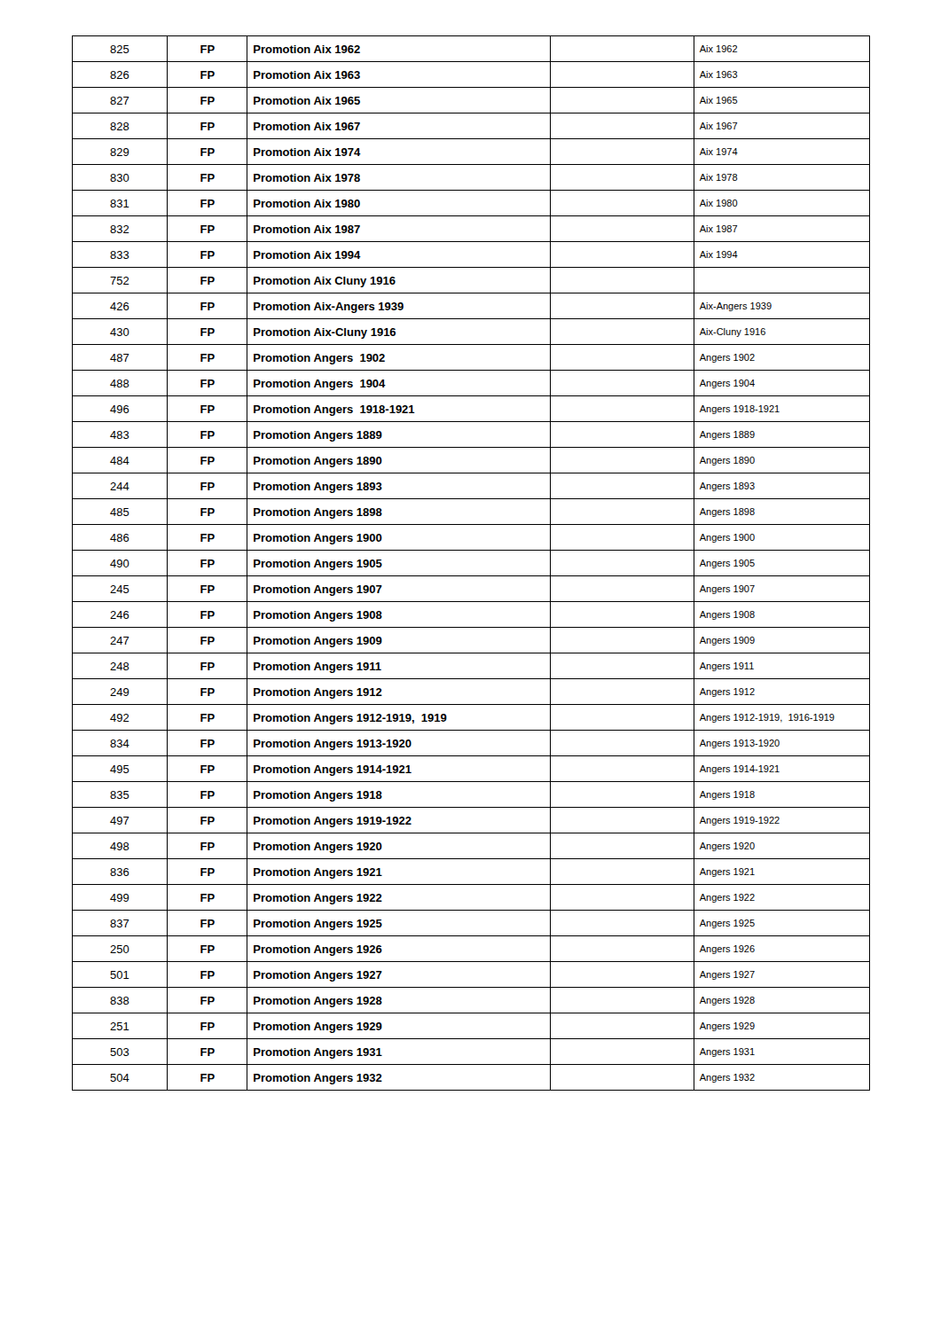| 825 | FP | Promotion Aix 1962 | | Aix 1962 |
| 826 | FP | Promotion Aix 1963 | | Aix 1963 |
| 827 | FP | Promotion Aix 1965 | | Aix 1965 |
| 828 | FP | Promotion Aix 1967 | | Aix 1967 |
| 829 | FP | Promotion Aix 1974 | | Aix 1974 |
| 830 | FP | Promotion Aix 1978 | | Aix 1978 |
| 831 | FP | Promotion Aix 1980 | | Aix 1980 |
| 832 | FP | Promotion Aix 1987 | | Aix 1987 |
| 833 | FP | Promotion Aix 1994 | | Aix 1994 |
| 752 | FP | Promotion Aix Cluny 1916 | | |
| 426 | FP | Promotion Aix-Angers 1939 | | Aix-Angers 1939 |
| 430 | FP | Promotion Aix-Cluny 1916 | | Aix-Cluny 1916 |
| 487 | FP | Promotion Angers 1902 | | Angers 1902 |
| 488 | FP | Promotion Angers 1904 | | Angers 1904 |
| 496 | FP | Promotion Angers 1918-1921 | | Angers 1918-1921 |
| 483 | FP | Promotion Angers 1889 | | Angers 1889 |
| 484 | FP | Promotion Angers 1890 | | Angers 1890 |
| 244 | FP | Promotion Angers 1893 | | Angers 1893 |
| 485 | FP | Promotion Angers 1898 | | Angers 1898 |
| 486 | FP | Promotion Angers 1900 | | Angers 1900 |
| 490 | FP | Promotion Angers 1905 | | Angers 1905 |
| 245 | FP | Promotion Angers 1907 | | Angers 1907 |
| 246 | FP | Promotion Angers 1908 | | Angers 1908 |
| 247 | FP | Promotion Angers 1909 | | Angers 1909 |
| 248 | FP | Promotion Angers 1911 | | Angers 1911 |
| 249 | FP | Promotion Angers 1912 | | Angers 1912 |
| 492 | FP | Promotion Angers 1912-1919, 1919 | | Angers 1912-1919, 1916-1919 |
| 834 | FP | Promotion Angers 1913-1920 | | Angers 1913-1920 |
| 495 | FP | Promotion Angers 1914-1921 | | Angers 1914-1921 |
| 835 | FP | Promotion Angers 1918 | | Angers 1918 |
| 497 | FP | Promotion Angers 1919-1922 | | Angers 1919-1922 |
| 498 | FP | Promotion Angers 1920 | | Angers 1920 |
| 836 | FP | Promotion Angers 1921 | | Angers 1921 |
| 499 | FP | Promotion Angers 1922 | | Angers 1922 |
| 837 | FP | Promotion Angers 1925 | | Angers 1925 |
| 250 | FP | Promotion Angers 1926 | | Angers 1926 |
| 501 | FP | Promotion Angers 1927 | | Angers 1927 |
| 838 | FP | Promotion Angers 1928 | | Angers 1928 |
| 251 | FP | Promotion Angers 1929 | | Angers 1929 |
| 503 | FP | Promotion Angers 1931 | | Angers 1931 |
| 504 | FP | Promotion Angers 1932 | | Angers 1932 |